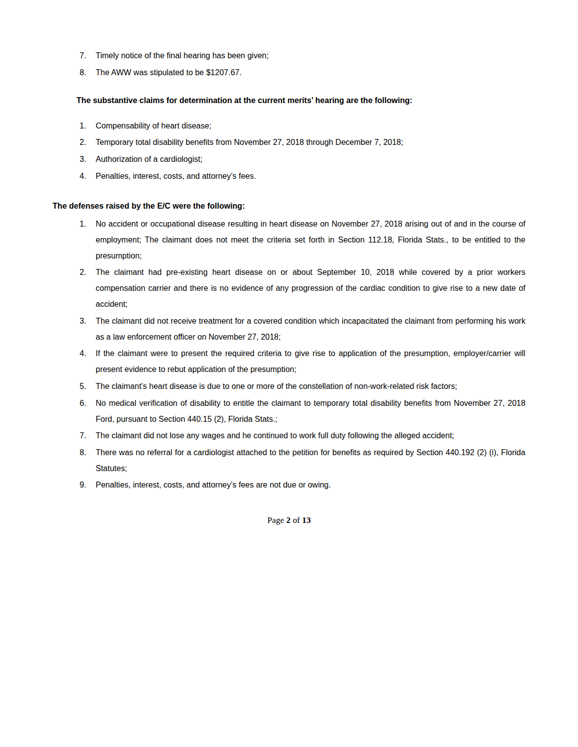Timely notice of the final hearing has been given;
The AWW was stipulated to be $1207.67.
The substantive claims for determination at the current merits’ hearing are the following:
Compensability of heart disease;
Temporary total disability benefits from November 27, 2018 through December 7, 2018;
Authorization of a cardiologist;
Penalties, interest, costs, and attorney’s fees.
The defenses raised by the E/C were the following:
No accident or occupational disease resulting in heart disease on November 27, 2018 arising out of and in the course of employment; The claimant does not meet the criteria set forth in Section 112.18, Florida Stats., to be entitled to the presumption;
The claimant had pre-existing heart disease on or about September 10, 2018 while covered by a prior workers compensation carrier and there is no evidence of any progression of the cardiac condition to give rise to a new date of accident;
The claimant did not receive treatment for a covered condition which incapacitated the claimant from performing his work as a law enforcement officer on November 27, 2018;
If the claimant were to present the required criteria to give rise to application of the presumption, employer/carrier will present evidence to rebut application of the presumption;
The claimant’s heart disease is due to one or more of the constellation of non-work-related risk factors;
No medical verification of disability to entitle the claimant to temporary total disability benefits from November 27, 2018 Ford, pursuant to Section 440.15 (2), Florida Stats.;
The claimant did not lose any wages and he continued to work full duty following the alleged accident;
There was no referral for a cardiologist attached to the petition for benefits as required by Section 440.192 (2) (i), Florida Statutes;
Penalties, interest, costs, and attorney’s fees are not due or owing.
Page 2 of 13